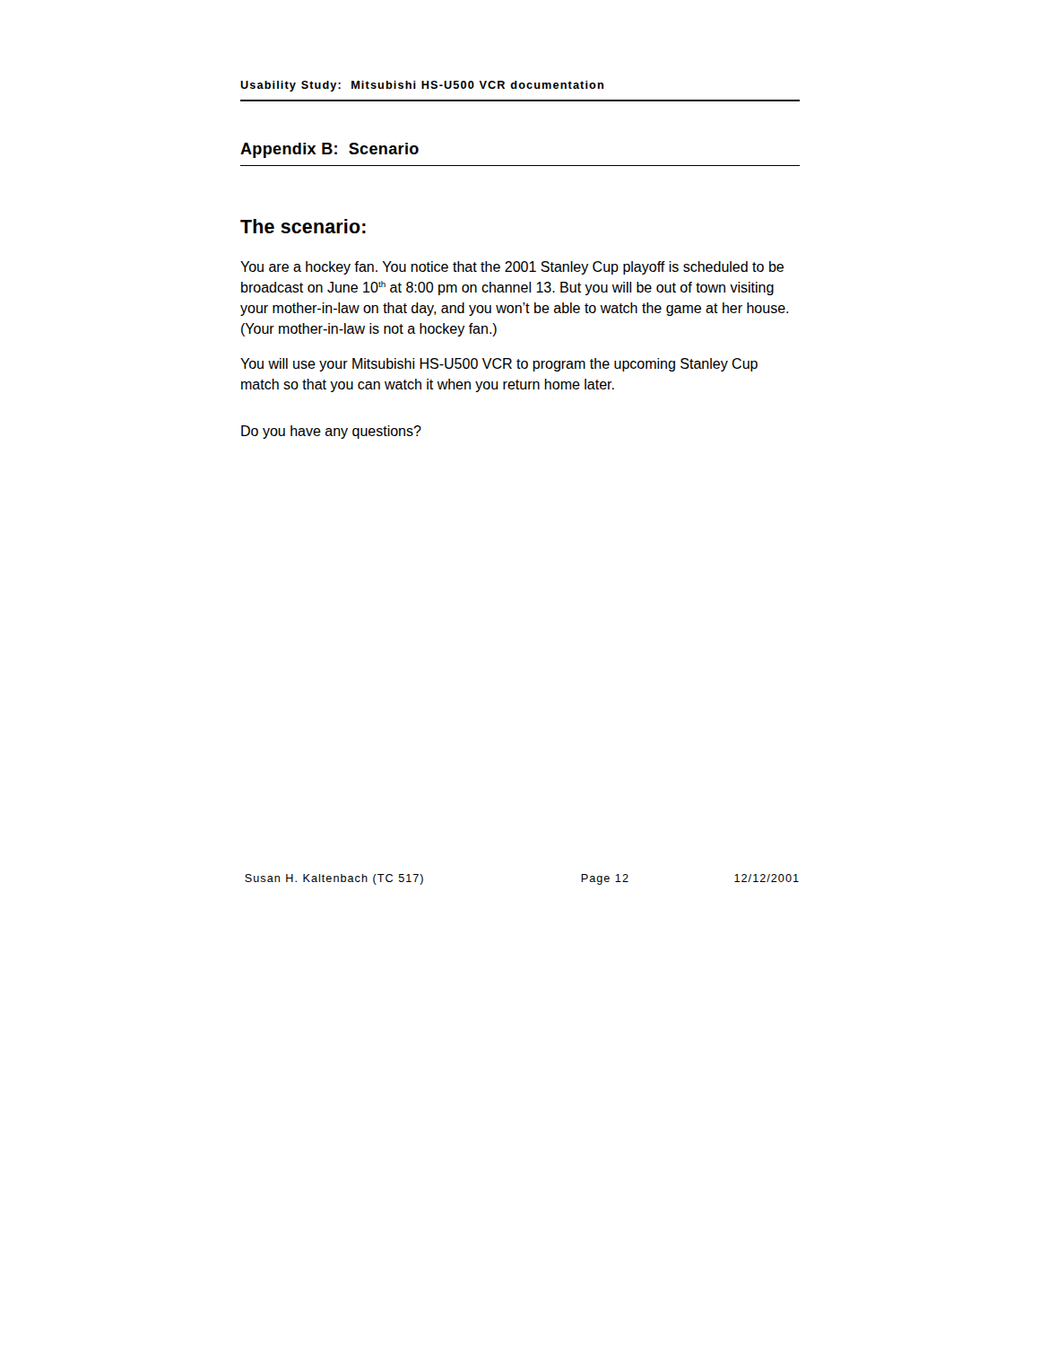Usability Study: Mitsubishi HS-U500 VCR documentation
Appendix B: Scenario
The scenario:
You are a hockey fan. You notice that the 2001 Stanley Cup playoff is scheduled to be broadcast on June 10th at 8:00 pm on channel 13. But you will be out of town visiting your mother-in-law on that day, and you won’t be able to watch the game at her house. (Your mother-in-law is not a hockey fan.)
You will use your Mitsubishi HS-U500 VCR to program the upcoming Stanley Cup match so that you can watch it when you return home later.
Do you have any questions?
Susan H. Kaltenbach (TC 517)
Page 12
12/12/2001